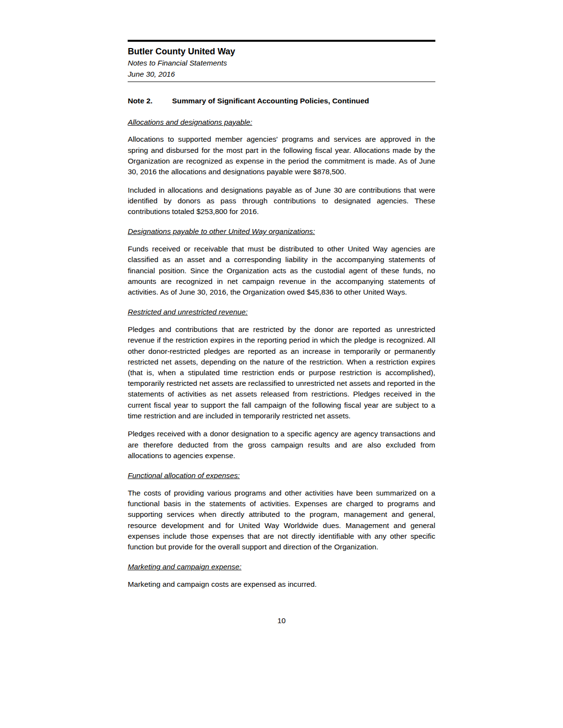Butler County United Way
Notes to Financial Statements
June 30, 2016
Note 2. Summary of Significant Accounting Policies, Continued
Allocations and designations payable:
Allocations to supported member agencies' programs and services are approved in the spring and disbursed for the most part in the following fiscal year. Allocations made by the Organization are recognized as expense in the period the commitment is made. As of June 30, 2016 the allocations and designations payable were $878,500.
Included in allocations and designations payable as of June 30 are contributions that were identified by donors as pass through contributions to designated agencies. These contributions totaled $253,800 for 2016.
Designations payable to other United Way organizations:
Funds received or receivable that must be distributed to other United Way agencies are classified as an asset and a corresponding liability in the accompanying statements of financial position. Since the Organization acts as the custodial agent of these funds, no amounts are recognized in net campaign revenue in the accompanying statements of activities. As of June 30, 2016, the Organization owed $45,836 to other United Ways.
Restricted and unrestricted revenue:
Pledges and contributions that are restricted by the donor are reported as unrestricted revenue if the restriction expires in the reporting period in which the pledge is recognized. All other donor-restricted pledges are reported as an increase in temporarily or permanently restricted net assets, depending on the nature of the restriction. When a restriction expires (that is, when a stipulated time restriction ends or purpose restriction is accomplished), temporarily restricted net assets are reclassified to unrestricted net assets and reported in the statements of activities as net assets released from restrictions. Pledges received in the current fiscal year to support the fall campaign of the following fiscal year are subject to a time restriction and are included in temporarily restricted net assets.
Pledges received with a donor designation to a specific agency are agency transactions and are therefore deducted from the gross campaign results and are also excluded from allocations to agencies expense.
Functional allocation of expenses:
The costs of providing various programs and other activities have been summarized on a functional basis in the statements of activities. Expenses are charged to programs and supporting services when directly attributed to the program, management and general, resource development and for United Way Worldwide dues. Management and general expenses include those expenses that are not directly identifiable with any other specific function but provide for the overall support and direction of the Organization.
Marketing and campaign expense:
Marketing and campaign costs are expensed as incurred.
10